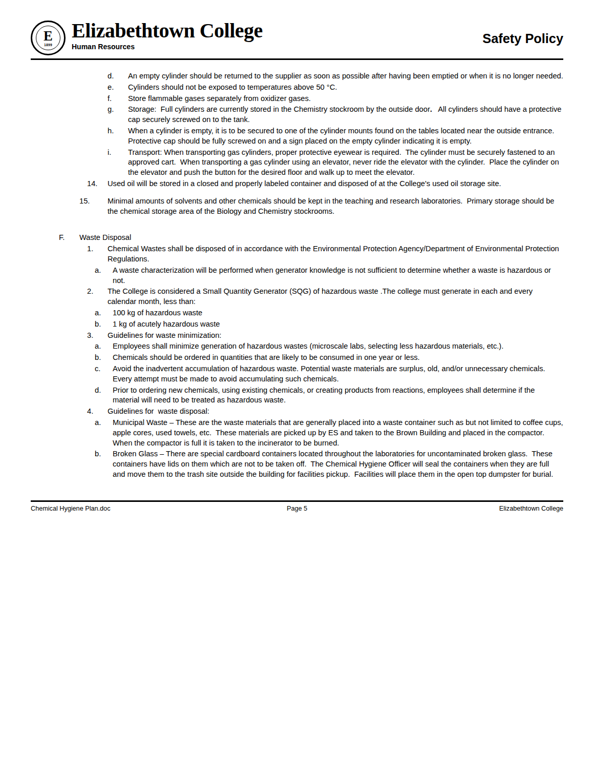E
1899
Elizabethtown College
Human Resources
Safety Policy
d. An empty cylinder should be returned to the supplier as soon as possible after having been emptied or when it is no longer needed.
e. Cylinders should not be exposed to temperatures above 50 °C.
f. Store flammable gases separately from oxidizer gases.
g. Storage: Full cylinders are currently stored in the Chemistry stockroom by the outside door. All cylinders should have a protective cap securely screwed on to the tank.
h. When a cylinder is empty, it is to be secured to one of the cylinder mounts found on the tables located near the outside entrance. Protective cap should be fully screwed on and a sign placed on the empty cylinder indicating it is empty.
i. Transport: When transporting gas cylinders, proper protective eyewear is required. The cylinder must be securely fastened to an approved cart. When transporting a gas cylinder using an elevator, never ride the elevator with the cylinder. Place the cylinder on the elevator and push the button for the desired floor and walk up to meet the elevator.
14. Used oil will be stored in a closed and properly labeled container and disposed of at the College's used oil storage site.
15. Minimal amounts of solvents and other chemicals should be kept in the teaching and research laboratories. Primary storage should be the chemical storage area of the Biology and Chemistry stockrooms.
F. Waste Disposal
1. Chemical Wastes shall be disposed of in accordance with the Environmental Protection Agency/Department of Environmental Protection Regulations.
a. A waste characterization will be performed when generator knowledge is not sufficient to determine whether a waste is hazardous or not.
2. The College is considered a Small Quantity Generator (SQG) of hazardous waste .The college must generate in each and every calendar month, less than:
a. 100 kg of hazardous waste
b. 1 kg of acutely hazardous waste
3. Guidelines for waste minimization:
a. Employees shall minimize generation of hazardous wastes (microscale labs, selecting less hazardous materials, etc.).
b. Chemicals should be ordered in quantities that are likely to be consumed in one year or less.
c. Avoid the inadvertent accumulation of hazardous waste. Potential waste materials are surplus, old, and/or unnecessary chemicals. Every attempt must be made to avoid accumulating such chemicals.
d. Prior to ordering new chemicals, using existing chemicals, or creating products from reactions, employees shall determine if the material will need to be treated as hazardous waste.
4. Guidelines for waste disposal:
a. Municipal Waste – These are the waste materials that are generally placed into a waste container such as but not limited to coffee cups, apple cores, used towels, etc. These materials are picked up by ES and taken to the Brown Building and placed in the compactor. When the compactor is full it is taken to the incinerator to be burned.
b. Broken Glass – There are special cardboard containers located throughout the laboratories for uncontaminated broken glass. These containers have lids on them which are not to be taken off. The Chemical Hygiene Officer will seal the containers when they are full and move them to the trash site outside the building for facilities pickup. Facilities will place them in the open top dumpster for burial.
Chemical Hygiene Plan.doc
Page 5
Elizabethtown College